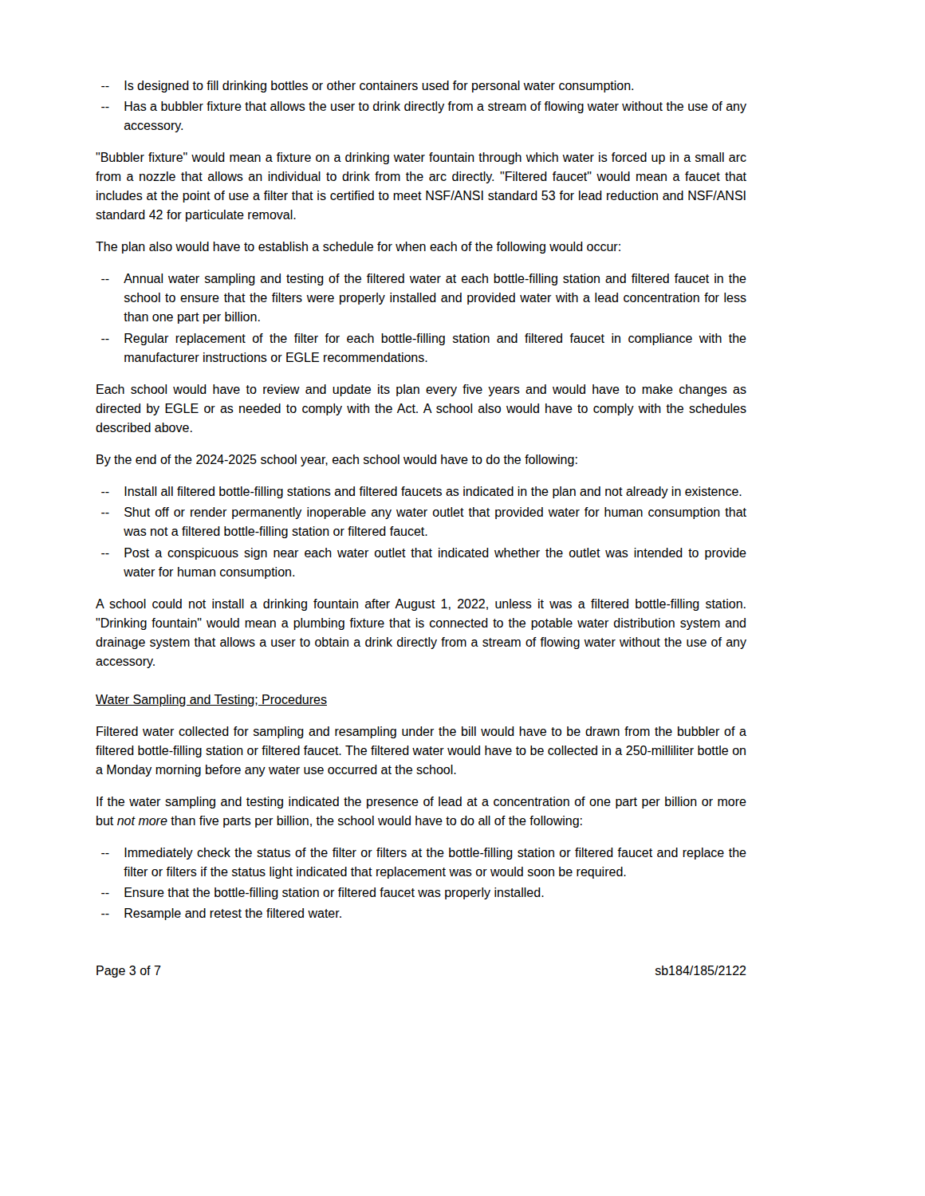Is designed to fill drinking bottles or other containers used for personal water consumption.
Has a bubbler fixture that allows the user to drink directly from a stream of flowing water without the use of any accessory.
"Bubbler fixture" would mean a fixture on a drinking water fountain through which water is forced up in a small arc from a nozzle that allows an individual to drink from the arc directly. "Filtered faucet" would mean a faucet that includes at the point of use a filter that is certified to meet NSF/ANSI standard 53 for lead reduction and NSF/ANSI standard 42 for particulate removal.
The plan also would have to establish a schedule for when each of the following would occur:
Annual water sampling and testing of the filtered water at each bottle-filling station and filtered faucet in the school to ensure that the filters were properly installed and provided water with a lead concentration for less than one part per billion.
Regular replacement of the filter for each bottle-filling station and filtered faucet in compliance with the manufacturer instructions or EGLE recommendations.
Each school would have to review and update its plan every five years and would have to make changes as directed by EGLE or as needed to comply with the Act. A school also would have to comply with the schedules described above.
By the end of the 2024-2025 school year, each school would have to do the following:
Install all filtered bottle-filling stations and filtered faucets as indicated in the plan and not already in existence.
Shut off or render permanently inoperable any water outlet that provided water for human consumption that was not a filtered bottle-filling station or filtered faucet.
Post a conspicuous sign near each water outlet that indicated whether the outlet was intended to provide water for human consumption.
A school could not install a drinking fountain after August 1, 2022, unless it was a filtered bottle-filling station. "Drinking fountain" would mean a plumbing fixture that is connected to the potable water distribution system and drainage system that allows a user to obtain a drink directly from a stream of flowing water without the use of any accessory.
Water Sampling and Testing; Procedures
Filtered water collected for sampling and resampling under the bill would have to be drawn from the bubbler of a filtered bottle-filling station or filtered faucet. The filtered water would have to be collected in a 250-milliliter bottle on a Monday morning before any water use occurred at the school.
If the water sampling and testing indicated the presence of lead at a concentration of one part per billion or more but not more than five parts per billion, the school would have to do all of the following:
Immediately check the status of the filter or filters at the bottle-filling station or filtered faucet and replace the filter or filters if the status light indicated that replacement was or would soon be required.
Ensure that the bottle-filling station or filtered faucet was properly installed.
Resample and retest the filtered water.
Page 3 of 7 sb184/185/2122